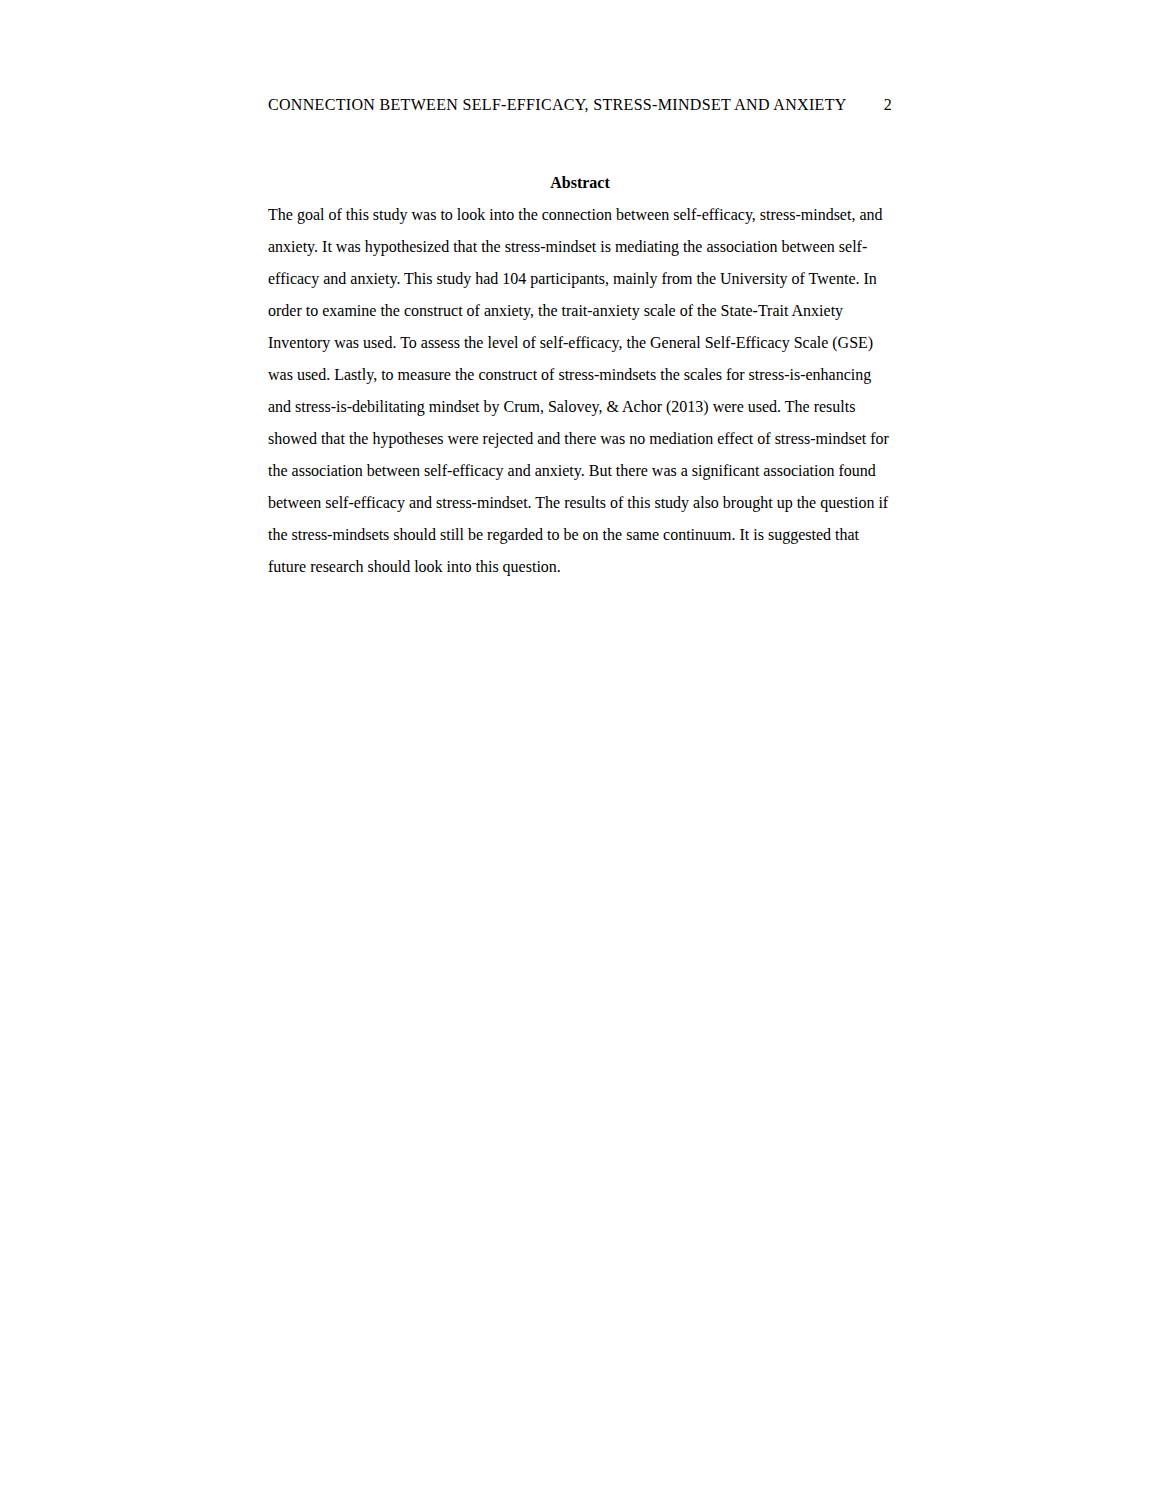Connection between self-efficacy, stress-mindset and anxiety 2
Abstract
The goal of this study was to look into the connection between self-efficacy, stress-mindset, and anxiety. It was hypothesized that the stress-mindset is mediating the association between self-efficacy and anxiety. This study had 104 participants, mainly from the University of Twente. In order to examine the construct of anxiety, the trait-anxiety scale of the State-Trait Anxiety Inventory was used. To assess the level of self-efficacy, the General Self-Efficacy Scale (GSE) was used. Lastly, to measure the construct of stress-mindsets the scales for stress-is-enhancing and stress-is-debilitating mindset by Crum, Salovey, & Achor (2013) were used. The results showed that the hypotheses were rejected and there was no mediation effect of stress-mindset for the association between self-efficacy and anxiety. But there was a significant association found between self-efficacy and stress-mindset. The results of this study also brought up the question if the stress-mindsets should still be regarded to be on the same continuum. It is suggested that future research should look into this question.